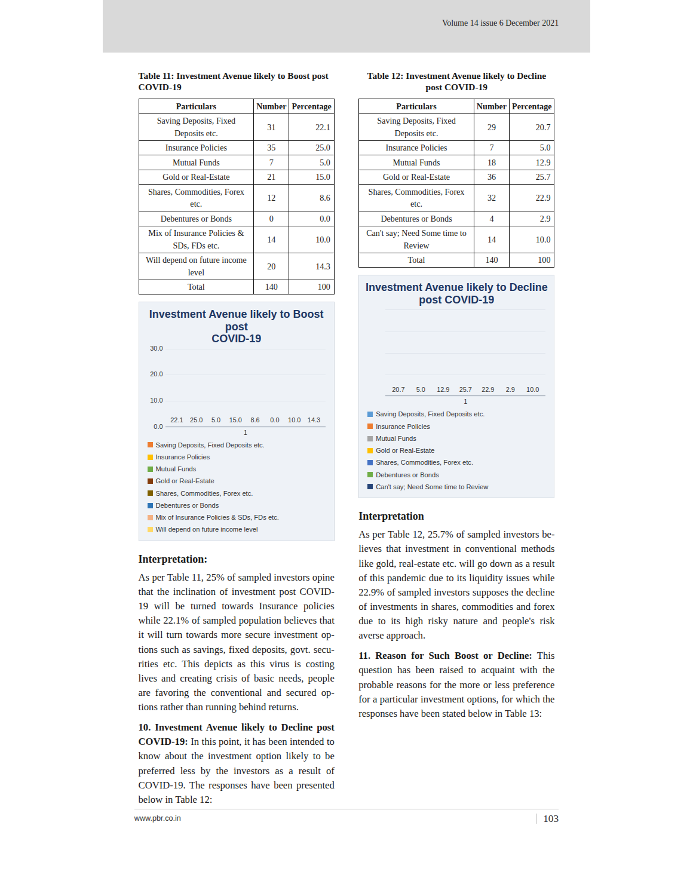Volume 14 issue 6 December 2021
Table 11: Investment Avenue likely to Boost post COVID-19
| Particulars | Number | Percentage |
| --- | --- | --- |
| Saving Deposits, Fixed Deposits etc. | 31 | 22.1 |
| Insurance Policies | 35 | 25.0 |
| Mutual Funds | 7 | 5.0 |
| Gold or Real-Estate | 21 | 15.0 |
| Shares, Commodities, Forex etc. | 12 | 8.6 |
| Debentures or Bonds | 0 | 0.0 |
| Mix of Insurance Policies & SDs, FDs etc. | 14 | 10.0 |
| Will depend on future income level | 20 | 14.3 |
| Total | 140 | 100 |
Investment Avenue likely to Boost post
COVID-19
30.0 20.0 10.0 0.0
22.1
25.0
5.0
15.0
8.6
0.0
10.0
14.3
1
Saving Deposits, Fixed Deposits etc.
Insurance Policies
Mutual Funds
Gold or Real-Estate
Shares, Commodities, Forex etc.
Debentures or Bonds
Mix of Insurance Policies & SDs, FDs etc.
Will depend on future income level
Interpretation:
As per Table 11, 25% of sampled investors opine that the inclination of investment post COVID-19 will be turned towards Insurance policies while 22.1% of sampled population believes that it will turn towards more secure investment options such as savings, fixed deposits, govt. securities etc. This depicts as this virus is costing lives and creating crisis of basic needs, people are favoring the conventional and secured options rather than running behind returns.
10. Investment Avenue likely to Decline post COVID-19: In this point, it has been intended to know about the investment option likely to be preferred less by the investors as a result of COVID-19. The responses have been presented below in Table 12:
Table 12: Investment Avenue likely to Decline post COVID-19
| Particulars | Number | Percentage |
| --- | --- | --- |
| Saving Deposits, Fixed Deposits etc. | 29 | 20.7 |
| Insurance Policies | 7 | 5.0 |
| Mutual Funds | 18 | 12.9 |
| Gold or Real-Estate | 36 | 25.7 |
| Shares, Commodities, Forex etc. | 32 | 22.9 |
| Debentures or Bonds | 4 | 2.9 |
| Can't say; Need Some time to Review | 14 | 10.0 |
| Total | 140 | 100 |
Investment Avenue likely to Decline
post COVID-19
20.7
5.0
12.9
25.7
22.9
2.9
10.0
1
Saving Deposits, Fixed Deposits etc.
Insurance Policies
Mutual Funds
Gold or Real-Estate
Shares, Commodities, Forex etc.
Debentures or Bonds
Can't say; Need Some time to Review
Interpretation
As per Table 12, 25.7% of sampled investors believes that investment in conventional methods like gold, real-estate etc. will go down as a result of this pandemic due to its liquidity issues while 22.9% of sampled investors supposes the decline of investments in shares, commodities and forex due to its high risky nature and people's risk averse approach.
11. Reason for Such Boost or Decline: This question has been raised to acquaint with the probable reasons for the more or less preference for a particular investment options, for which the responses have been stated below in Table 13:
www.pbr.co.in
103